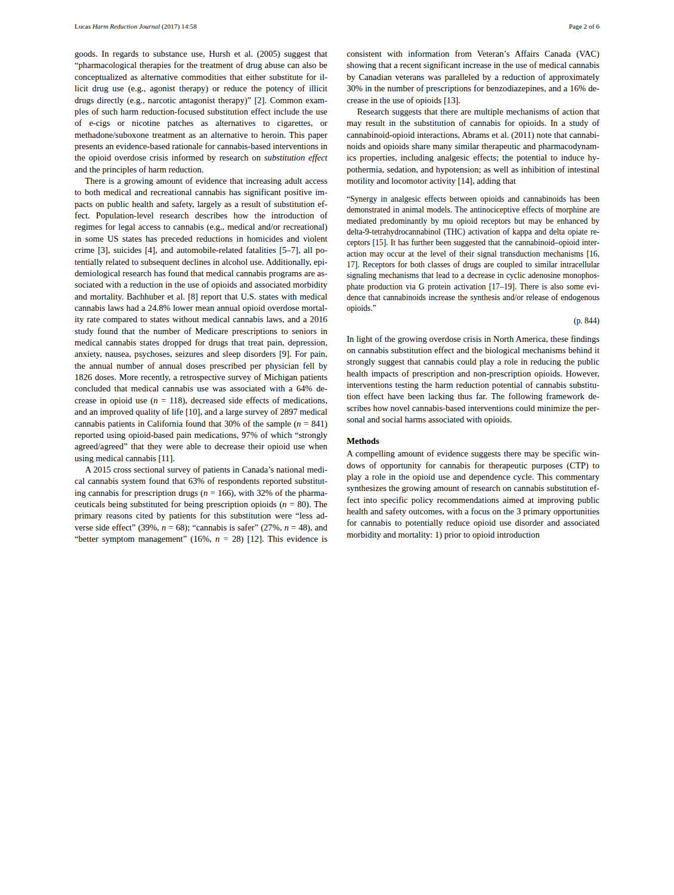Lucas Harm Reduction Journal (2017) 14:58
Page 2 of 6
goods. In regards to substance use, Hursh et al. (2005) suggest that “pharmacological therapies for the treatment of drug abuse can also be conceptualized as alternative commodities that either substitute for illicit drug use (e.g., agonist therapy) or reduce the potency of illicit drugs directly (e.g., narcotic antagonist therapy)” [2]. Common examples of such harm reduction-focused substitution effect include the use of e-cigs or nicotine patches as alternatives to cigarettes, or methadone/suboxone treatment as an alternative to heroin. This paper presents an evidence-based rationale for cannabis-based interventions in the opioid overdose crisis informed by research on substitution effect and the principles of harm reduction.
There is a growing amount of evidence that increasing adult access to both medical and recreational cannabis has significant positive impacts on public health and safety, largely as a result of substitution effect. Population-level research describes how the introduction of regimes for legal access to cannabis (e.g., medical and/or recreational) in some US states has preceded reductions in homicides and violent crime [3], suicides [4], and automobile-related fatalities [5–7], all potentially related to subsequent declines in alcohol use. Additionally, epidemiological research has found that medical cannabis programs are associated with a reduction in the use of opioids and associated morbidity and mortality. Bachhuber et al. [8] report that U.S. states with medical cannabis laws had a 24.8% lower mean annual opioid overdose mortality rate compared to states without medical cannabis laws, and a 2016 study found that the number of Medicare prescriptions to seniors in medical cannabis states dropped for drugs that treat pain, depression, anxiety, nausea, psychoses, seizures and sleep disorders [9]. For pain, the annual number of annual doses prescribed per physician fell by 1826 doses. More recently, a retrospective survey of Michigan patients concluded that medical cannabis use was associated with a 64% decrease in opioid use (n = 118), decreased side effects of medications, and an improved quality of life [10], and a large survey of 2897 medical cannabis patients in California found that 30% of the sample (n = 841) reported using opioid-based pain medications, 97% of which “strongly agreed/agreed” that they were able to decrease their opioid use when using medical cannabis [11].
A 2015 cross sectional survey of patients in Canada’s national medical cannabis system found that 63% of respondents reported substituting cannabis for prescription drugs (n = 166), with 32% of the pharmaceuticals being substituted for being prescription opioids (n = 80). The primary reasons cited by patients for this substitution were “less adverse side effect” (39%, n = 68); “cannabis is safer” (27%, n = 48), and “better symptom management” (16%, n = 28) [12]. This evidence is consistent with information from Veteran’s Affairs Canada (VAC) showing that a recent significant increase in the use of medical cannabis by Canadian veterans was paralleled by a reduction of approximately 30% in the number of prescriptions for benzodiazepines, and a 16% decrease in the use of opioids [13].
Research suggests that there are multiple mechanisms of action that may result in the substitution of cannabis for opioids. In a study of cannabinoid-opioid interactions, Abrams et al. (2011) note that cannabinoids and opioids share many similar therapeutic and pharmacodynamics properties, including analgesic effects; the potential to induce hypothermia, sedation, and hypotension; as well as inhibition of intestinal motility and locomotor activity [14], adding that
“Synergy in analgesic effects between opioids and cannabinoids has been demonstrated in animal models. The antinociceptive effects of morphine are mediated predominantly by mu opioid receptors but may be enhanced by delta-9-tetrahydrocannabinol (THC) activation of kappa and delta opiate receptors [15]. It has further been suggested that the cannabinoid–opioid interaction may occur at the level of their signal transduction mechanisms [16, 17]. Receptors for both classes of drugs are coupled to similar intracellular signaling mechanisms that lead to a decrease in cyclic adenosine monophosphate production via G protein activation [17–19]. There is also some evidence that cannabinoids increase the synthesis and/or release of endogenous opioids.” (p. 844)
In light of the growing overdose crisis in North America, these findings on cannabis substitution effect and the biological mechanisms behind it strongly suggest that cannabis could play a role in reducing the public health impacts of prescription and non-prescription opioids. However, interventions testing the harm reduction potential of cannabis substitution effect have been lacking thus far. The following framework describes how novel cannabis-based interventions could minimize the personal and social harms associated with opioids.
Methods
A compelling amount of evidence suggests there may be specific windows of opportunity for cannabis for therapeutic purposes (CTP) to play a role in the opioid use and dependence cycle. This commentary synthesizes the growing amount of research on cannabis substitution effect into specific policy recommendations aimed at improving public health and safety outcomes, with a focus on the 3 primary opportunities for cannabis to potentially reduce opioid use disorder and associated morbidity and mortality: 1) prior to opioid introduction